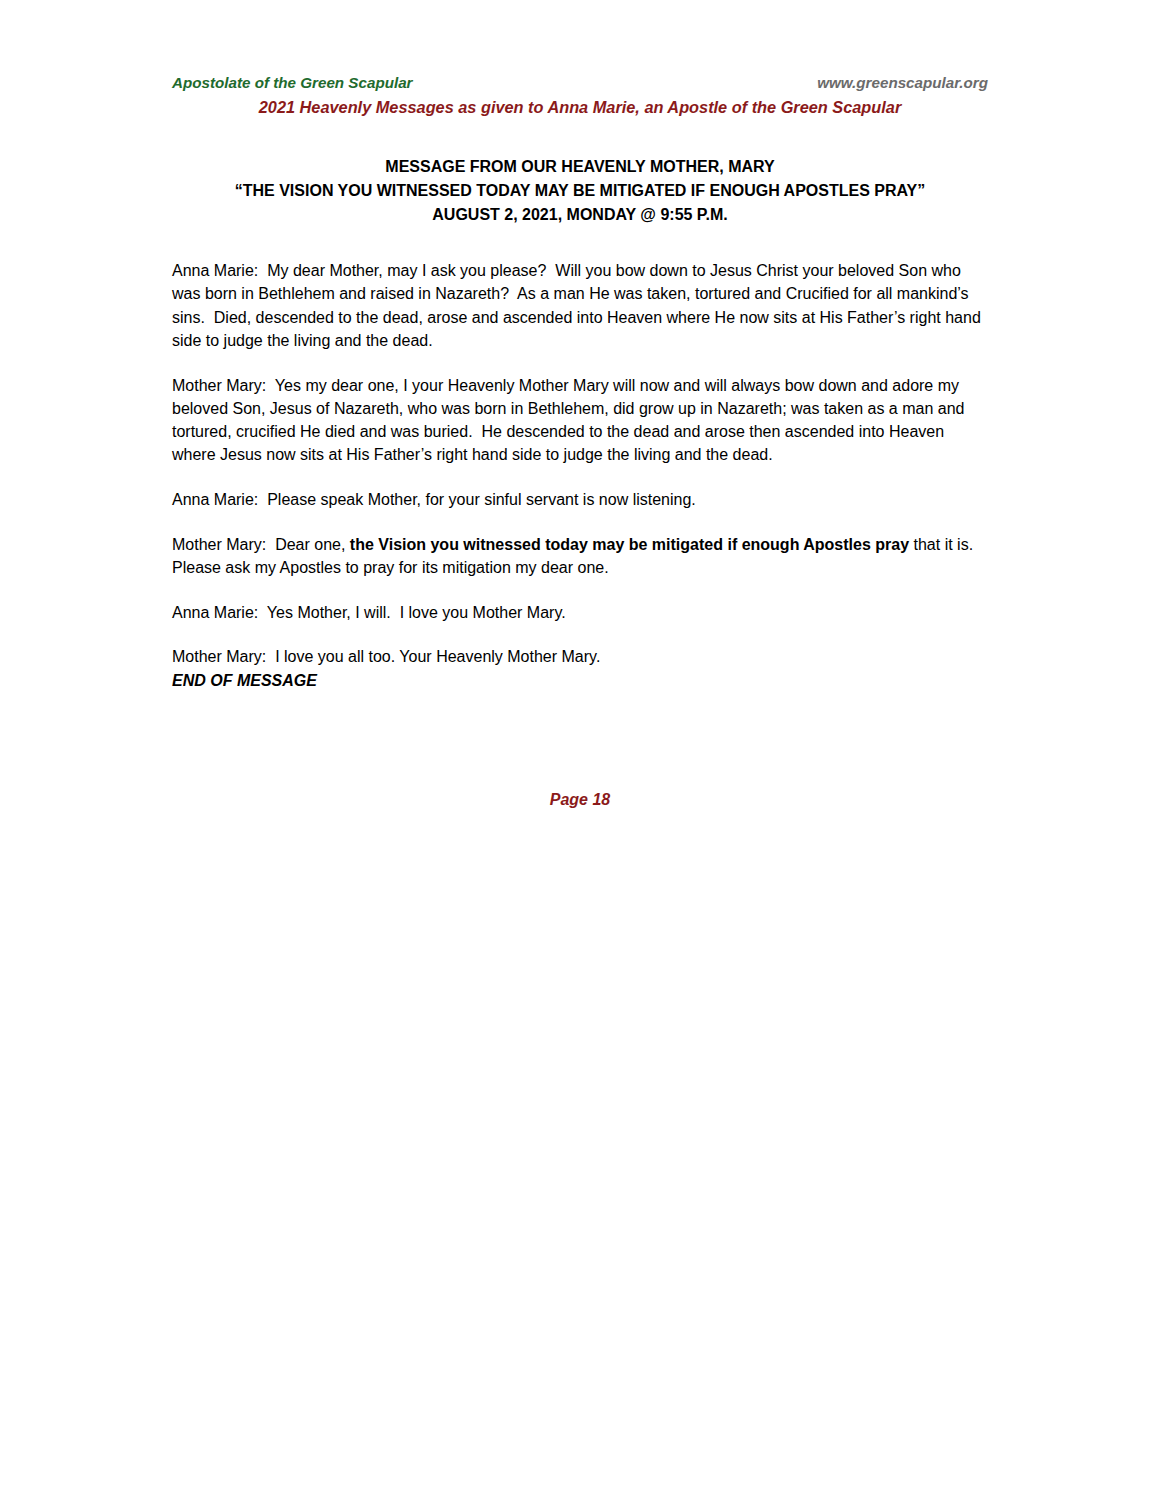Apostolate of the Green Scapular www.greenscapular.org
2021 Heavenly Messages as given to Anna Marie, an Apostle of the Green Scapular
Message from Our Heavenly Mother, Mary “The Vision You Witnessed Today May Be Mitigated If Enough Apostles Pray” August 2, 2021, Monday @ 9:55 P.M.
Anna Marie: My dear Mother, may I ask you please? Will you bow down to Jesus Christ your beloved Son who was born in Bethlehem and raised in Nazareth? As a man He was taken, tortured and Crucified for all mankind’s sins. Died, descended to the dead, arose and ascended into Heaven where He now sits at His Father’s right hand side to judge the living and the dead.
Mother Mary: Yes my dear one, I your Heavenly Mother Mary will now and will always bow down and adore my beloved Son, Jesus of Nazareth, who was born in Bethlehem, did grow up in Nazareth; was taken as a man and tortured, crucified He died and was buried. He descended to the dead and arose then ascended into Heaven where Jesus now sits at His Father’s right hand side to judge the living and the dead.
Anna Marie: Please speak Mother, for your sinful servant is now listening.
Mother Mary: Dear one, the Vision you witnessed today may be mitigated if enough Apostles pray that it is. Please ask my Apostles to pray for its mitigation my dear one.
Anna Marie: Yes Mother, I will. I love you Mother Mary.
Mother Mary: I love you all too. Your Heavenly Mother Mary.
END OF MESSAGE
Page 18